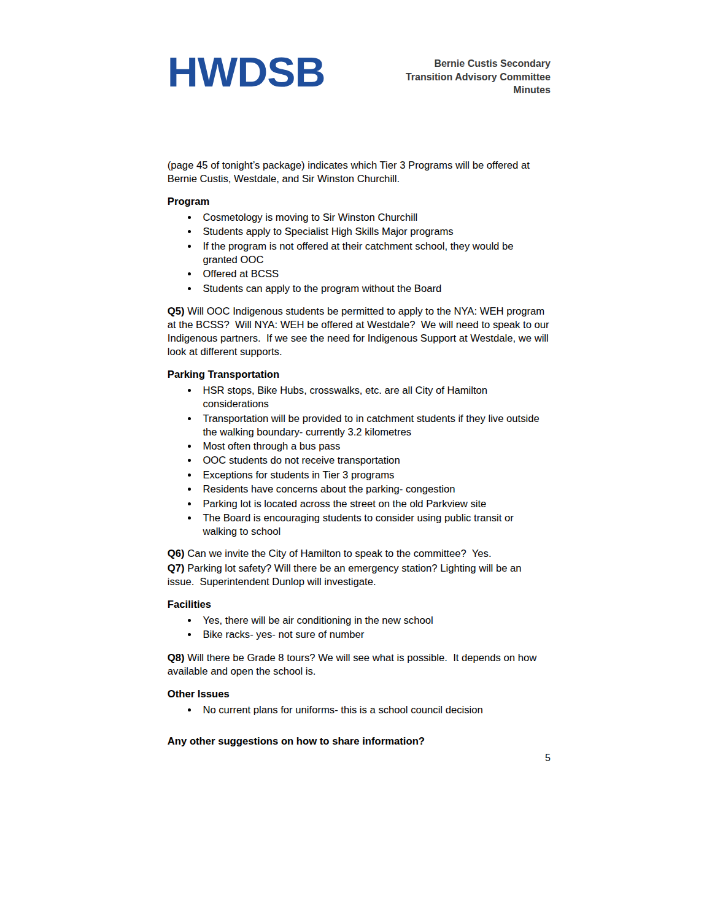HWDSB
Bernie Custis Secondary
Transition Advisory Committee
Minutes
(page 45 of tonight’s package) indicates which Tier 3 Programs will be offered at Bernie Custis, Westdale, and Sir Winston Churchill.
Program
Cosmetology is moving to Sir Winston Churchill
Students apply to Specialist High Skills Major programs
If the program is not offered at their catchment school, they would be granted OOC
Offered at BCSS
Students can apply to the program without the Board
Q5) Will OOC Indigenous students be permitted to apply to the NYA: WEH program at the BCSS? Will NYA: WEH be offered at Westdale? We will need to speak to our Indigenous partners. If we see the need for Indigenous Support at Westdale, we will look at different supports.
Parking Transportation
HSR stops, Bike Hubs, crosswalks, etc. are all City of Hamilton considerations
Transportation will be provided to in catchment students if they live outside the walking boundary- currently 3.2 kilometres
Most often through a bus pass
OOC students do not receive transportation
Exceptions for students in Tier 3 programs
Residents have concerns about the parking- congestion
Parking lot is located across the street on the old Parkview site
The Board is encouraging students to consider using public transit or walking to school
Q6) Can we invite the City of Hamilton to speak to the committee? Yes.
Q7) Parking lot safety? Will there be an emergency station? Lighting will be an issue. Superintendent Dunlop will investigate.
Facilities
Yes, there will be air conditioning in the new school
Bike racks- yes- not sure of number
Q8) Will there be Grade 8 tours? We will see what is possible. It depends on how available and open the school is.
Other Issues
No current plans for uniforms- this is a school council decision
Any other suggestions on how to share information?
5